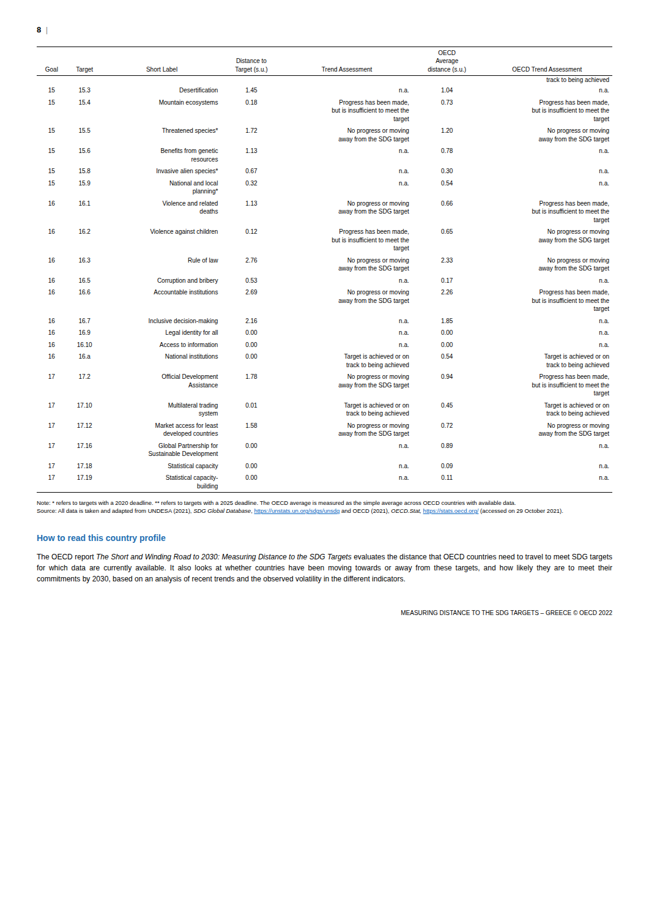8 |
| Goal | Target | Short Label | Distance to Target (s.u.) | Trend Assessment | OECD Average distance (s.u.) | OECD Trend Assessment |
| --- | --- | --- | --- | --- | --- | --- |
| | | | | | | track to being achieved |
| 15 | 15.3 | Desertification | 1.45 | n.a. | 1.04 | n.a. |
| 15 | 15.4 | Mountain ecosystems | 0.18 | Progress has been made, but is insufficient to meet the target | 0.73 | Progress has been made, but is insufficient to meet the target |
| 15 | 15.5 | Threatened species* | 1.72 | No progress or moving away from the SDG target | 1.20 | No progress or moving away from the SDG target |
| 15 | 15.6 | Benefits from genetic resources | 1.13 | n.a. | 0.78 | n.a. |
| 15 | 15.8 | Invasive alien species* | 0.67 | n.a. | 0.30 | n.a. |
| 15 | 15.9 | National and local planning* | 0.32 | n.a. | 0.54 | n.a. |
| 16 | 16.1 | Violence and related deaths | 1.13 | No progress or moving away from the SDG target | 0.66 | Progress has been made, but is insufficient to meet the target |
| 16 | 16.2 | Violence against children | 0.12 | Progress has been made, but is insufficient to meet the target | 0.65 | No progress or moving away from the SDG target |
| 16 | 16.3 | Rule of law | 2.76 | No progress or moving away from the SDG target | 2.33 | No progress or moving away from the SDG target |
| 16 | 16.5 | Corruption and bribery | 0.53 | n.a. | 0.17 | n.a. |
| 16 | 16.6 | Accountable institutions | 2.69 | No progress or moving away from the SDG target | 2.26 | Progress has been made, but is insufficient to meet the target |
| 16 | 16.7 | Inclusive decision-making | 2.16 | n.a. | 1.85 | n.a. |
| 16 | 16.9 | Legal identity for all | 0.00 | n.a. | 0.00 | n.a. |
| 16 | 16.10 | Access to information | 0.00 | n.a. | 0.00 | n.a. |
| 16 | 16.a | National institutions | 0.00 | Target is achieved or on track to being achieved | 0.54 | Target is achieved or on track to being achieved |
| 17 | 17.2 | Official Development Assistance | 1.78 | No progress or moving away from the SDG target | 0.94 | Progress has been made, but is insufficient to meet the target |
| 17 | 17.10 | Multilateral trading system | 0.01 | Target is achieved or on track to being achieved | 0.45 | Target is achieved or on track to being achieved |
| 17 | 17.12 | Market access for least developed countries | 1.58 | No progress or moving away from the SDG target | 0.72 | No progress or moving away from the SDG target |
| 17 | 17.16 | Global Partnership for Sustainable Development | 0.00 | n.a. | 0.89 | n.a. |
| 17 | 17.18 | Statistical capacity | 0.00 | n.a. | 0.09 | n.a. |
| 17 | 17.19 | Statistical capacity- building | 0.00 | n.a. | 0.11 | n.a. |
Note: * refers to targets with a 2020 deadline. ** refers to targets with a 2025 deadline. The OECD average is measured as the simple average across OECD countries with available data.
Source: All data is taken and adapted from UNDESA (2021), SDG Global Database, https://unstats.un.org/sdgs/unsdg and OECD (2021), OECD.Stat, https://stats.oecd.org/ (accessed on 29 October 2021).
How to read this country profile
The OECD report The Short and Winding Road to 2030: Measuring Distance to the SDG Targets evaluates the distance that OECD countries need to travel to meet SDG targets for which data are currently available. It also looks at whether countries have been moving towards or away from these targets, and how likely they are to meet their commitments by 2030, based on an analysis of recent trends and the observed volatility in the different indicators.
MEASURING DISTANCE TO THE SDG TARGETS – GREECE © OECD 2022